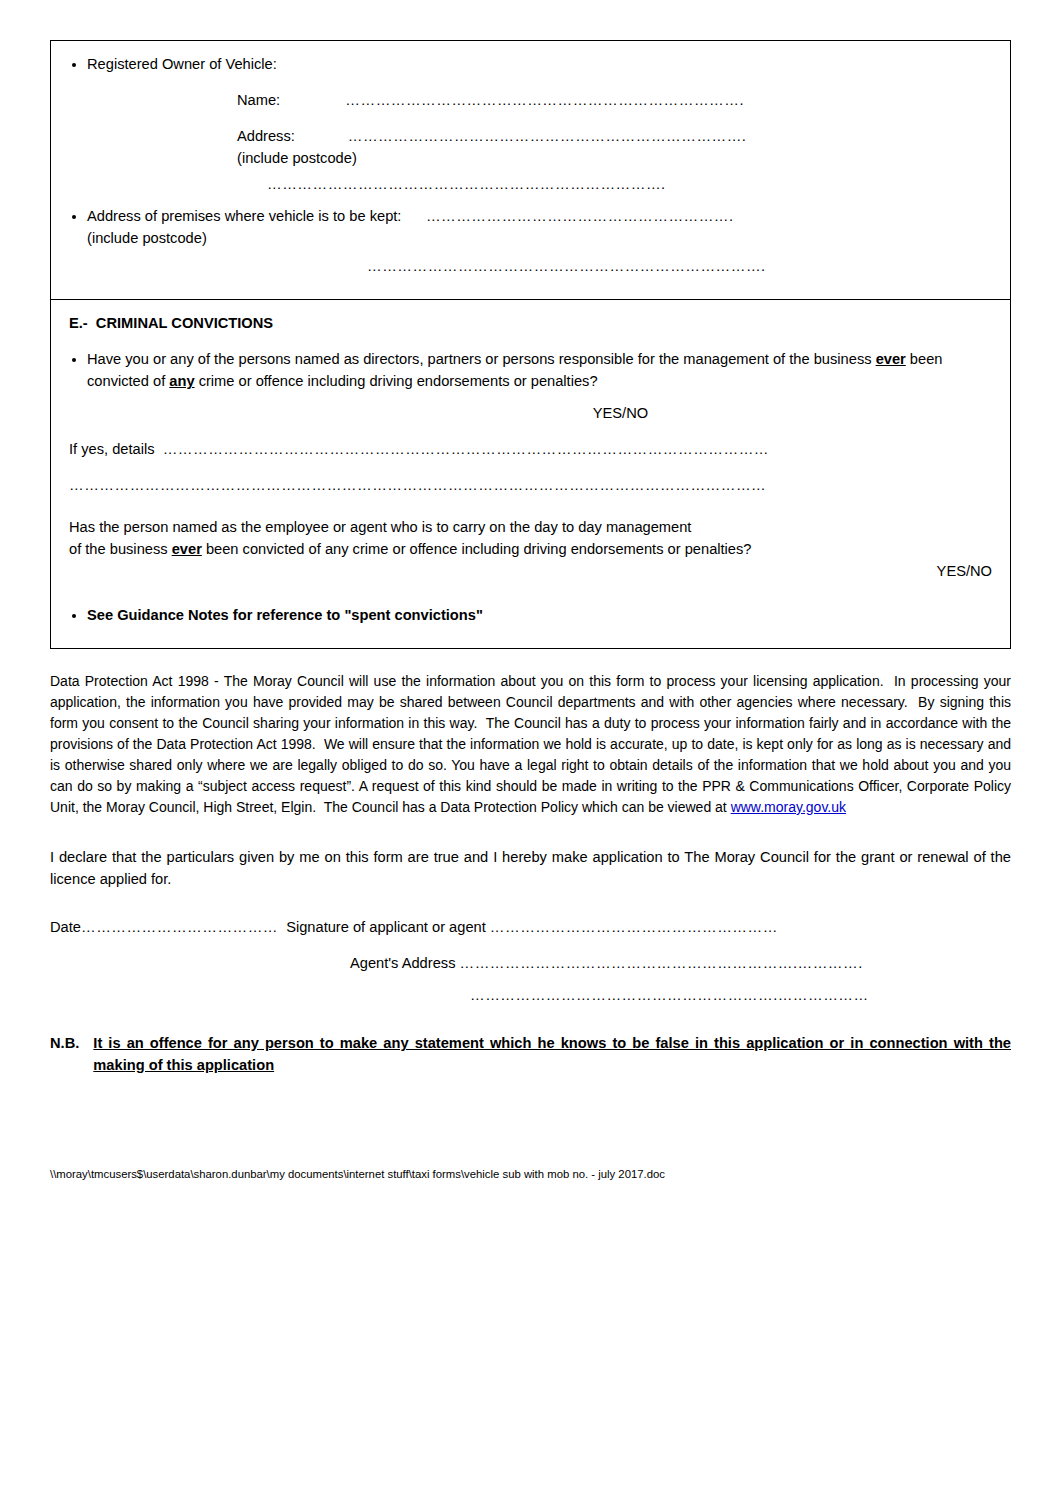Registered Owner of Vehicle:
Name: …………………………………………………………………….
Address: …………………………………………………………………….
(include postcode)
…………………………………………………………………….
Address of premises where vehicle is to be kept: …………………………………………………….
(include postcode)
…………………………………………………………………….
E.- CRIMINAL CONVICTIONS
Have you or any of the persons named as directors, partners or persons responsible for the management of the business ever been convicted of any crime or offence including driving endorsements or penalties?
YES/NO
If yes, details …………………………………………………………………………………………………………
…………………………………………………………………………………………………………………………
Has the person named as the employee or agent who is to carry on the day to day management
of the business ever been convicted of any crime or offence including driving endorsements or penalties?
YES/NO
See Guidance Notes for reference to "spent convictions"
Data Protection Act 1998 - The Moray Council will use the information about you on this form to process your licensing application. In processing your application, the information you have provided may be shared between Council departments and with other agencies where necessary. By signing this form you consent to the Council sharing your information in this way. The Council has a duty to process your information fairly and in accordance with the provisions of the Data Protection Act 1998. We will ensure that the information we hold is accurate, up to date, is kept only for as long as is necessary and is otherwise shared only where we are legally obliged to do so. You have a legal right to obtain details of the information that we hold about you and you can do so by making a “subject access request”. A request of this kind should be made in writing to the PPR & Communications Officer, Corporate Policy Unit, the Moray Council, High Street, Elgin. The Council has a Data Protection Policy which can be viewed at www.moray.gov.uk
I declare that the particulars given by me on this form are true and I hereby make application to The Moray Council for the grant or renewal of the licence applied for.
Date………………………………… Signature of applicant or agent …………………………………………………
Agent's Address ………………………………………………………….………….
…………………………………………………….………………
N.B.
It is an offence for any person to make any statement which he knows to be false in this application or in connection with the making of this application
\\moray\tmcusers$\userdata\sharon.dunbar\my documents\internet stuff\taxi forms\vehicle sub with mob no. - july 2017.doc